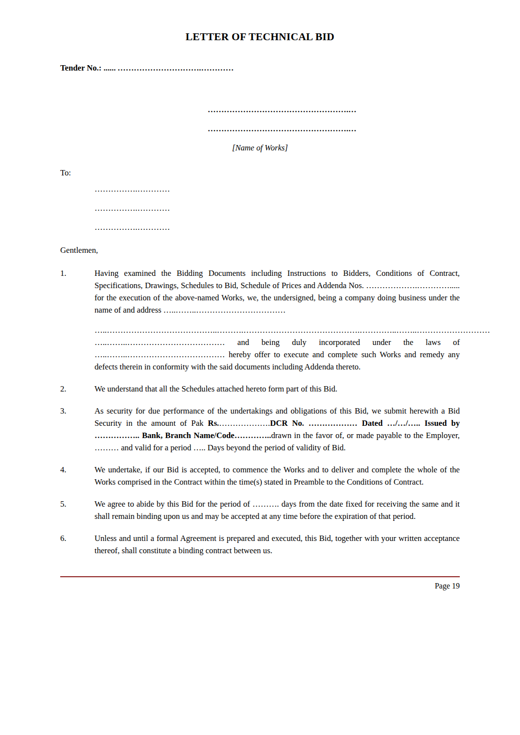LETTER OF TECHNICAL BID
Tender No.: ...... ………………………….…………
…………………………………………….…
…………………………………………….…
[Name of Works]
To:
…………….…………
…………….…………
…………….…………
Gentlemen,
Having examined the Bidding Documents including Instructions to Bidders, Conditions of Contract, Specifications, Drawings, Schedules to Bid, Schedule of Prices and Addenda Nos. ……………….…………..... for the execution of the above-named Works, we, the undersigned, being a company doing business under the name of and address …..……..……………………………
…..…………………………………..……….…………………………………….…………..……..……………………… …..……..……………………………… and being duly incorporated under the laws of …..……..……………………………… hereby offer to execute and complete such Works and remedy any defects therein in conformity with the said documents including Addenda thereto.
We understand that all the Schedules attached hereto form part of this Bid.
As security for due performance of the undertakings and obligations of this Bid, we submit herewith a Bid Security in the amount of Pak Rs.……………….DCR No. ……………… Dated …/…/….. Issued by …………….. Bank, Branch Name/Code………….. drawn in the favor of, or made payable to the Employer, ……… and valid for a period ….. Days beyond the period of validity of Bid.
We undertake, if our Bid is accepted, to commence the Works and to deliver and complete the whole of the Works comprised in the Contract within the time(s) stated in Preamble to the Conditions of Contract.
We agree to abide by this Bid for the period of ………. days from the date fixed for receiving the same and it shall remain binding upon us and may be accepted at any time before the expiration of that period.
Unless and until a formal Agreement is prepared and executed, this Bid, together with your written acceptance thereof, shall constitute a binding contract between us.
Page 19